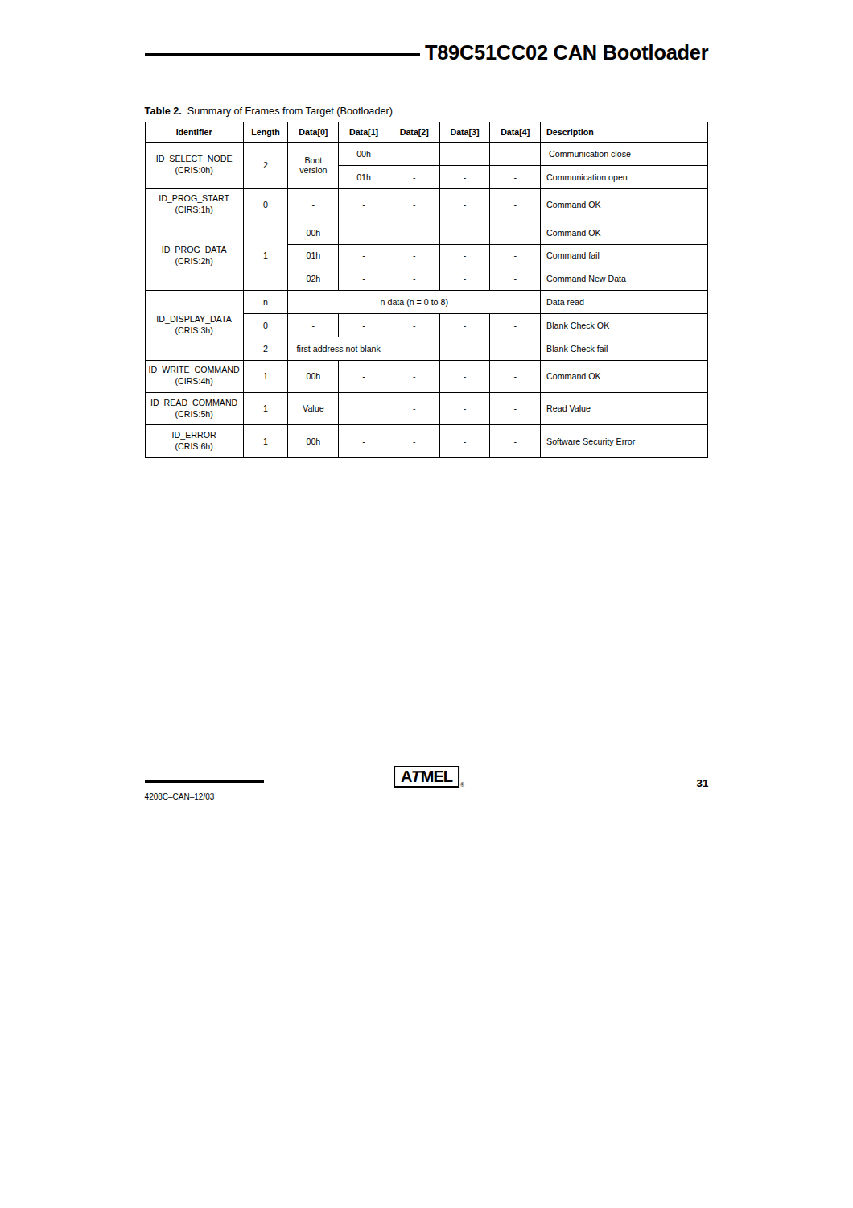T89C51CC02 CAN Bootloader
Table 2. Summary of Frames from Target (Bootloader)
| Identifier | Length | Data[0] | Data[1] | Data[2] | Data[3] | Data[4] | Description |
| --- | --- | --- | --- | --- | --- | --- | --- |
| ID_SELECT_NODE (CRIS:0h) | 2 | Boot version | 00h | - | - | - | Communication close |
| 01h | - | - | - | Communication open |
| ID_PROG_START (CIRS:1h) | 0 | - | - | - | - | - | Command OK |
| ID_PROG_DATA (CRIS:2h) | 1 | 00h | - | - | - | - | Command OK |
| 01h | - | - | - | - | Command fail |
| 02h | - | - | - | - | Command New Data |
| ID_DISPLAY_DATA (CRIS:3h) | n | n data (n = 0 to 8) | Data read |
| 0 | - | - | - | - | - | Blank Check OK |
| 2 | first address not blank | - | - | - | Blank Check fail |
| ID_WRITE_COMMAND (CIRS:4h) | 1 | 00h | - | - | - | - | Command OK |
| ID_READ_COMMAND (CRIS:5h) | 1 | Value | | - | - | - | Read Value |
| ID_ERROR (CRIS:6h) | 1 | 00h | - | - | - | - | Software Security Error |
4208C–CAN–12/03
ATMEL®
31